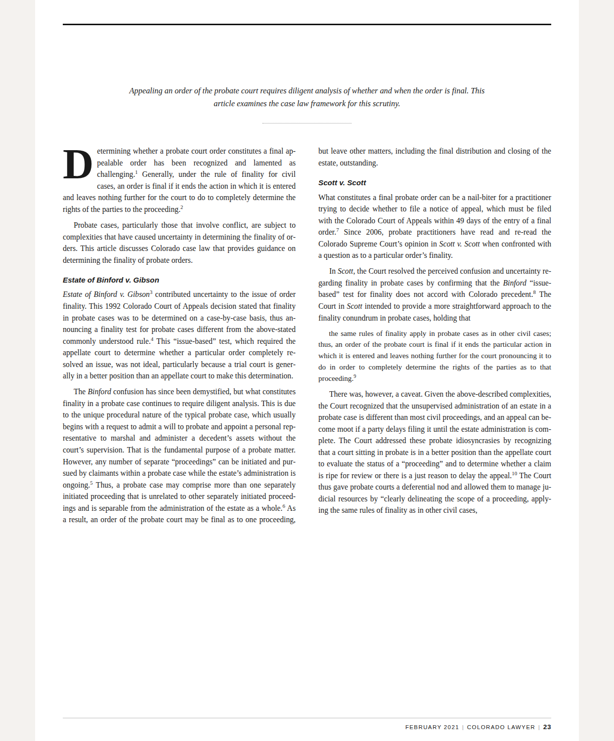Appealing an order of the probate court requires diligent analysis of whether and when the order is final. This article examines the case law framework for this scrutiny.
Determining whether a probate court order constitutes a final appealable order has been recognized and lamented as challenging.1 Generally, under the rule of finality for civil cases, an order is final if it ends the action in which it is entered and leaves nothing further for the court to do to completely determine the rights of the parties to the proceeding.2
Probate cases, particularly those that involve conflict, are subject to complexities that have caused uncertainty in determining the finality of orders. This article discusses Colorado case law that provides guidance on determining the finality of probate orders.
Estate of Binford v. Gibson
Estate of Binford v. Gibson3 contributed uncertainty to the issue of order finality. This 1992 Colorado Court of Appeals decision stated that finality in probate cases was to be determined on a case-by-case basis, thus announcing a finality test for probate cases different from the above-stated commonly understood rule.4 This “issue-based” test, which required the appellate court to determine whether a particular order completely resolved an issue, was not ideal, particularly because a trial court is generally in a better position than an appellate court to make this determination.
The Binford confusion has since been demystified, but what constitutes finality in a probate case continues to require diligent analysis. This is due to the unique procedural nature of the typical probate case, which usually begins with a request to admit a will to probate and appoint a personal representative to marshal and administer a decedent’s assets without the court’s supervision. That is the fundamental purpose of a probate matter. However, any number of separate “proceedings” can be initiated and pursued by claimants within a probate case while the estate’s administration is ongoing.5 Thus, a probate case may comprise more than one separately initiated proceeding that is unrelated to other separately initiated proceedings and is separable from the administration of the estate as a whole.6 As a result, an order of the probate court may be final as to one proceeding, but leave other matters, including the final distribution and closing of the estate, outstanding.
Scott v. Scott
What constitutes a final probate order can be a nail-biter for a practitioner trying to decide whether to file a notice of appeal, which must be filed with the Colorado Court of Appeals within 49 days of the entry of a final order.7 Since 2006, probate practitioners have read and re-read the Colorado Supreme Court’s opinion in Scott v. Scott when confronted with a question as to a particular order’s finality.
In Scott, the Court resolved the perceived confusion and uncertainty regarding finality in probate cases by confirming that the Binford “issue-based” test for finality does not accord with Colorado precedent.8 The Court in Scott intended to provide a more straightforward approach to the finality conundrum in probate cases, holding that
the same rules of finality apply in probate cases as in other civil cases; thus, an order of the probate court is final if it ends the particular action in which it is entered and leaves nothing further for the court pronouncing it to do in order to completely determine the rights of the parties as to that proceeding.9
There was, however, a caveat. Given the above-described complexities, the Court recognized that the unsupervised administration of an estate in a probate case is different than most civil proceedings, and an appeal can become moot if a party delays filing it until the estate administration is complete. The Court addressed these probate idiosyncrasies by recognizing that a court sitting in probate is in a better position than the appellate court to evaluate the status of a “proceeding” and to determine whether a claim is ripe for review or there is a just reason to delay the appeal.10 The Court thus gave probate courts a deferential nod and allowed them to manage judicial resources by “clearly delineating the scope of a proceeding, applying the same rules of finality as in other civil cases,
FEBRUARY 2021|COLORADO LAWYER|23